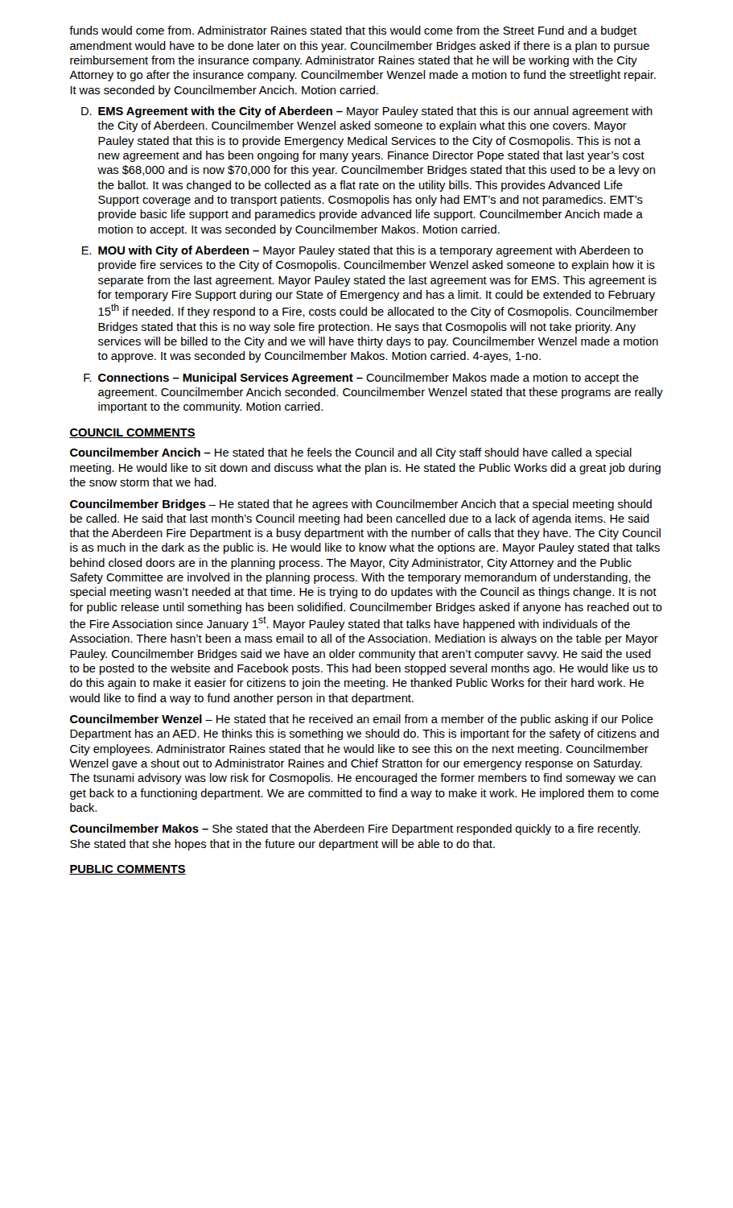funds would come from. Administrator Raines stated that this would come from the Street Fund and a budget amendment would have to be done later on this year. Councilmember Bridges asked if there is a plan to pursue reimbursement from the insurance company. Administrator Raines stated that he will be working with the City Attorney to go after the insurance company. Councilmember Wenzel made a motion to fund the streetlight repair. It was seconded by Councilmember Ancich. Motion carried.
EMS Agreement with the City of Aberdeen – Mayor Pauley stated that this is our annual agreement with the City of Aberdeen. Councilmember Wenzel asked someone to explain what this one covers. Mayor Pauley stated that this is to provide Emergency Medical Services to the City of Cosmopolis. This is not a new agreement and has been ongoing for many years. Finance Director Pope stated that last year’s cost was $68,000 and is now $70,000 for this year. Councilmember Bridges stated that this used to be a levy on the ballot. It was changed to be collected as a flat rate on the utility bills. This provides Advanced Life Support coverage and to transport patients. Cosmopolis has only had EMT’s and not paramedics. EMT’s provide basic life support and paramedics provide advanced life support. Councilmember Ancich made a motion to accept. It was seconded by Councilmember Makos. Motion carried.
MOU with City of Aberdeen – Mayor Pauley stated that this is a temporary agreement with Aberdeen to provide fire services to the City of Cosmopolis. Councilmember Wenzel asked someone to explain how it is separate from the last agreement. Mayor Pauley stated the last agreement was for EMS. This agreement is for temporary Fire Support during our State of Emergency and has a limit. It could be extended to February 15th if needed. If they respond to a Fire, costs could be allocated to the City of Cosmopolis. Councilmember Bridges stated that this is no way sole fire protection. He says that Cosmopolis will not take priority. Any services will be billed to the City and we will have thirty days to pay. Councilmember Wenzel made a motion to approve. It was seconded by Councilmember Makos. Motion carried. 4-ayes, 1-no.
Connections – Municipal Services Agreement – Councilmember Makos made a motion to accept the agreement. Councilmember Ancich seconded. Councilmember Wenzel stated that these programs are really important to the community. Motion carried.
COUNCIL COMMENTS
Councilmember Ancich – He stated that he feels the Council and all City staff should have called a special meeting. He would like to sit down and discuss what the plan is. He stated the Public Works did a great job during the snow storm that we had.
Councilmember Bridges – He stated that he agrees with Councilmember Ancich that a special meeting should be called. He said that last month’s Council meeting had been cancelled due to a lack of agenda items. He said that the Aberdeen Fire Department is a busy department with the number of calls that they have. The City Council is as much in the dark as the public is. He would like to know what the options are. Mayor Pauley stated that talks behind closed doors are in the planning process. The Mayor, City Administrator, City Attorney and the Public Safety Committee are involved in the planning process. With the temporary memorandum of understanding, the special meeting wasn’t needed at that time. He is trying to do updates with the Council as things change. It is not for public release until something has been solidified. Councilmember Bridges asked if anyone has reached out to the Fire Association since January 1st. Mayor Pauley stated that talks have happened with individuals of the Association. There hasn’t been a mass email to all of the Association. Mediation is always on the table per Mayor Pauley. Councilmember Bridges said we have an older community that aren’t computer savvy. He said the used to be posted to the website and Facebook posts. This had been stopped several months ago. He would like us to do this again to make it easier for citizens to join the meeting. He thanked Public Works for their hard work. He would like to find a way to fund another person in that department.
Councilmember Wenzel – He stated that he received an email from a member of the public asking if our Police Department has an AED. He thinks this is something we should do. This is important for the safety of citizens and City employees. Administrator Raines stated that he would like to see this on the next meeting. Councilmember Wenzel gave a shout out to Administrator Raines and Chief Stratton for our emergency response on Saturday. The tsunami advisory was low risk for Cosmopolis. He encouraged the former members to find someway we can get back to a functioning department. We are committed to find a way to make it work. He implored them to come back.
Councilmember Makos – She stated that the Aberdeen Fire Department responded quickly to a fire recently. She stated that she hopes that in the future our department will be able to do that.
PUBLIC COMMENTS